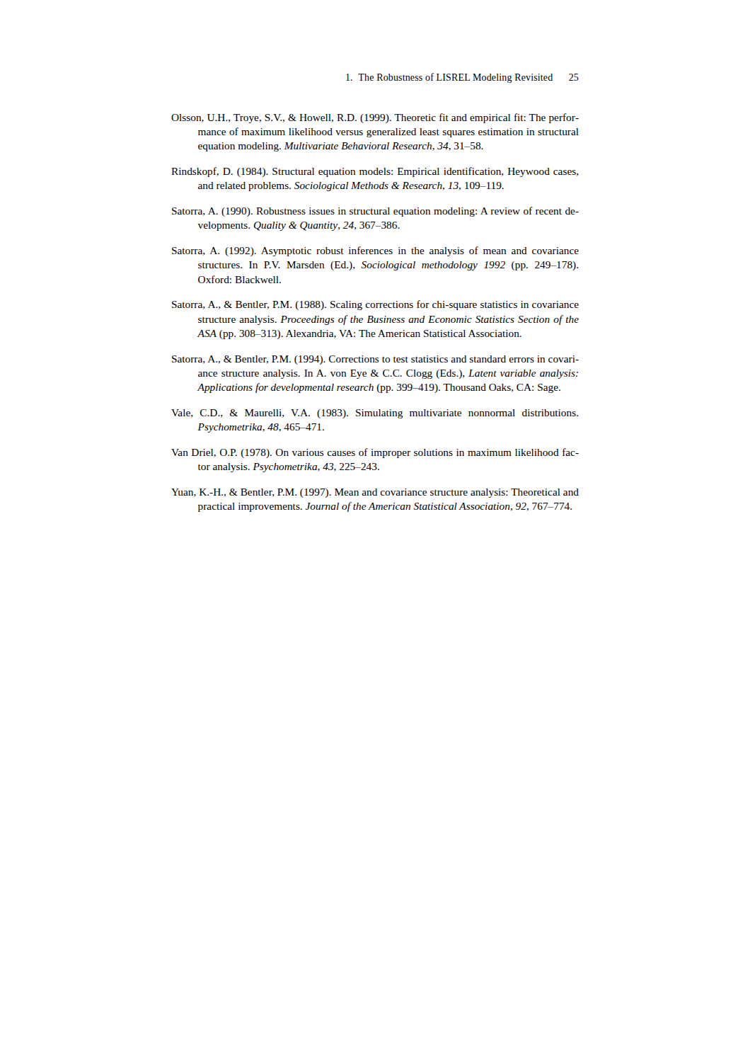1. The Robustness of LISREL Modeling Revisited25
Olsson, U.H., Troye, S.V., & Howell, R.D. (1999). Theoretic fit and empirical fit: The performance of maximum likelihood versus generalized least squares estimation in structural equation modeling. Multivariate Behavioral Research, 34, 31–58.
Rindskopf, D. (1984). Structural equation models: Empirical identification, Heywood cases, and related problems. Sociological Methods & Research, 13, 109–119.
Satorra, A. (1990). Robustness issues in structural equation modeling: A review of recent developments. Quality & Quantity, 24, 367–386.
Satorra, A. (1992). Asymptotic robust inferences in the analysis of mean and covariance structures. In P.V. Marsden (Ed.), Sociological methodology 1992 (pp. 249–178). Oxford: Blackwell.
Satorra, A., & Bentler, P.M. (1988). Scaling corrections for chi-square statistics in covariance structure analysis. Proceedings of the Business and Economic Statistics Section of the ASA (pp. 308–313). Alexandria, VA: The American Statistical Association.
Satorra, A., & Bentler, P.M. (1994). Corrections to test statistics and standard errors in covariance structure analysis. In A. von Eye & C.C. Clogg (Eds.), Latent variable analysis: Applications for developmental research (pp. 399–419). Thousand Oaks, CA: Sage.
Vale, C.D., & Maurelli, V.A. (1983). Simulating multivariate nonnormal distributions. Psychometrika, 48, 465–471.
Van Driel, O.P. (1978). On various causes of improper solutions in maximum likelihood factor analysis. Psychometrika, 43, 225–243.
Yuan, K.-H., & Bentler, P.M. (1997). Mean and covariance structure analysis: Theoretical and practical improvements. Journal of the American Statistical Association, 92, 767–774.